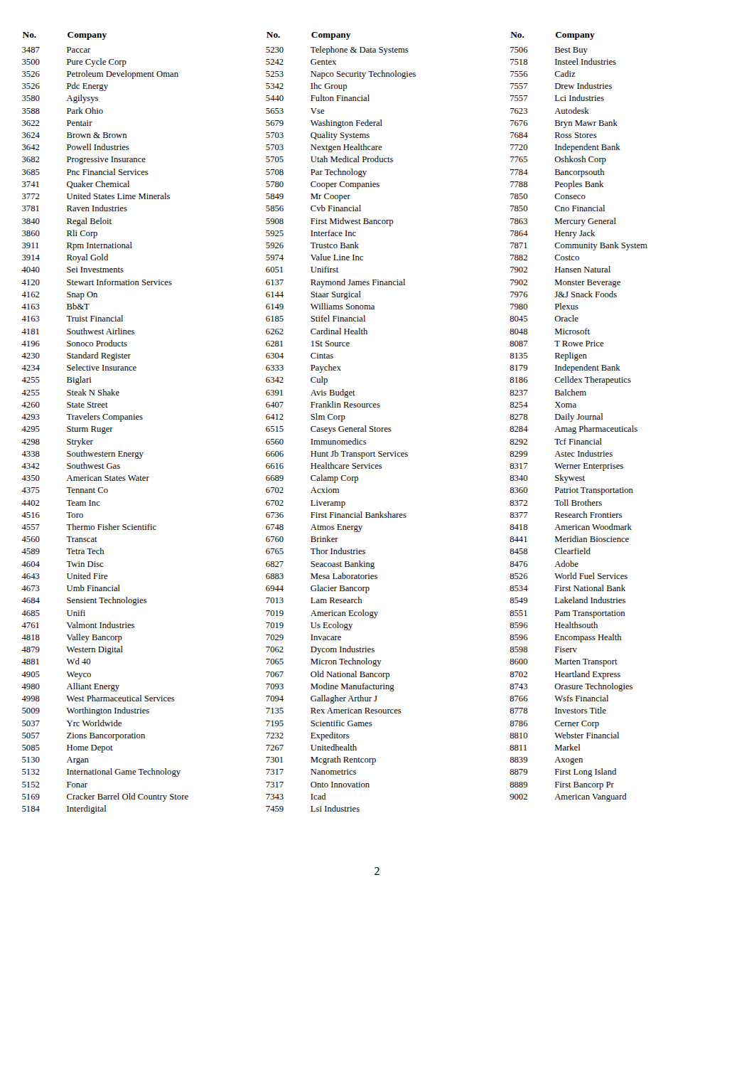| No. | Company |
| --- | --- |
| 3487 | Paccar |
| 3500 | Pure Cycle Corp |
| 3526 | Petroleum Development Oman |
| 3526 | Pdc Energy |
| 3580 | Agilysys |
| 3588 | Park Ohio |
| 3622 | Pentair |
| 3624 | Brown & Brown |
| 3642 | Powell Industries |
| 3682 | Progressive Insurance |
| 3685 | Pnc Financial Services |
| 3741 | Quaker Chemical |
| 3772 | United States Lime Minerals |
| 3781 | Raven Industries |
| 3840 | Regal Beloit |
| 3860 | Rli Corp |
| 3911 | Rpm International |
| 3914 | Royal Gold |
| 4040 | Sei Investments |
| 4120 | Stewart Information Services |
| 4162 | Snap On |
| 4163 | Bb&T |
| 4163 | Truist Financial |
| 4181 | Southwest Airlines |
| 4196 | Sonoco Products |
| 4230 | Standard Register |
| 4234 | Selective Insurance |
| 4255 | Biglari |
| 4255 | Steak N Shake |
| 4260 | State Street |
| 4293 | Travelers Companies |
| 4295 | Sturm Ruger |
| 4298 | Stryker |
| 4338 | Southwestern Energy |
| 4342 | Southwest Gas |
| 4350 | American States Water |
| 4375 | Tennant Co |
| 4402 | Team Inc |
| 4516 | Toro |
| 4557 | Thermo Fisher Scientific |
| 4560 | Transcat |
| 4589 | Tetra Tech |
| 4604 | Twin Disc |
| 4643 | United Fire |
| 4673 | Umb Financial |
| 4684 | Sensient Technologies |
| 4685 | Unifi |
| 4761 | Valmont Industries |
| 4818 | Valley Bancorp |
| 4879 | Western Digital |
| 4881 | Wd 40 |
| 4905 | Weyco |
| 4980 | Alliant Energy |
| 4998 | West Pharmaceutical Services |
| 5009 | Worthington Industries |
| 5037 | Yrc Worldwide |
| 5057 | Zions Bancorporation |
| 5085 | Home Depot |
| 5130 | Argan |
| 5132 | International Game Technology |
| 5152 | Fonar |
| 5169 | Cracker Barrel Old Country Store |
| 5184 | Interdigital |
| No. | Company |
| --- | --- |
| 5230 | Telephone & Data Systems |
| 5242 | Gentex |
| 5253 | Napco Security Technologies |
| 5342 | Ihc Group |
| 5440 | Fulton Financial |
| 5653 | Vse |
| 5679 | Washington Federal |
| 5703 | Quality Systems |
| 5703 | Nextgen Healthcare |
| 5705 | Utah Medical Products |
| 5708 | Par Technology |
| 5780 | Cooper Companies |
| 5849 | Mr Cooper |
| 5856 | Cvb Financial |
| 5908 | First Midwest Bancorp |
| 5925 | Interface Inc |
| 5926 | Trustco Bank |
| 5974 | Value Line Inc |
| 6051 | Unifirst |
| 6137 | Raymond James Financial |
| 6144 | Staar Surgical |
| 6149 | Williams Sonoma |
| 6185 | Stifel Financial |
| 6262 | Cardinal Health |
| 6281 | 1St Source |
| 6304 | Cintas |
| 6333 | Paychex |
| 6342 | Culp |
| 6391 | Avis Budget |
| 6407 | Franklin Resources |
| 6412 | Slm Corp |
| 6515 | Caseys General Stores |
| 6560 | Immunomedics |
| 6606 | Hunt Jb Transport Services |
| 6616 | Healthcare Services |
| 6689 | Calamp Corp |
| 6702 | Acxiom |
| 6702 | Liveramp |
| 6736 | First Financial Bankshares |
| 6748 | Atmos Energy |
| 6760 | Brinker |
| 6765 | Thor Industries |
| 6827 | Seacoast Banking |
| 6883 | Mesa Laboratories |
| 6944 | Glacier Bancorp |
| 7013 | Lam Research |
| 7019 | American Ecology |
| 7019 | Us Ecology |
| 7029 | Invacare |
| 7062 | Dycom Industries |
| 7065 | Micron Technology |
| 7067 | Old National Bancorp |
| 7093 | Modine Manufacturing |
| 7094 | Gallagher Arthur J |
| 7135 | Rex American Resources |
| 7195 | Scientific Games |
| 7232 | Expeditors |
| 7267 | Unitedhealth |
| 7301 | Mcgrath Rentcorp |
| 7317 | Nanometrics |
| 7317 | Onto Innovation |
| 7343 | Icad |
| 7459 | Lsi Industries |
| No. | Company |
| --- | --- |
| 7506 | Best Buy |
| 7518 | Insteel Industries |
| 7556 | Cadiz |
| 7557 | Drew Industries |
| 7557 | Lci Industries |
| 7623 | Autodesk |
| 7676 | Bryn Mawr Bank |
| 7684 | Ross Stores |
| 7720 | Independent Bank |
| 7765 | Oshkosh Corp |
| 7784 | Bancorpsouth |
| 7788 | Peoples Bank |
| 7850 | Conseco |
| 7850 | Cno Financial |
| 7863 | Mercury General |
| 7864 | Henry Jack |
| 7871 | Community Bank System |
| 7882 | Costco |
| 7902 | Hansen Natural |
| 7902 | Monster Beverage |
| 7976 | J&J Snack Foods |
| 7980 | Plexus |
| 8045 | Oracle |
| 8048 | Microsoft |
| 8087 | T Rowe Price |
| 8135 | Repligen |
| 8179 | Independent Bank |
| 8186 | Celldex Therapeutics |
| 8237 | Balchem |
| 8254 | Xoma |
| 8278 | Daily Journal |
| 8284 | Amag Pharmaceuticals |
| 8292 | Tcf Financial |
| 8299 | Astec Industries |
| 8317 | Werner Enterprises |
| 8340 | Skywest |
| 8360 | Patriot Transportation |
| 8372 | Toll Brothers |
| 8377 | Research Frontiers |
| 8418 | American Woodmark |
| 8441 | Meridian Bioscience |
| 8458 | Clearfield |
| 8476 | Adobe |
| 8526 | World Fuel Services |
| 8534 | First National Bank |
| 8549 | Lakeland Industries |
| 8551 | Pam Transportation |
| 8596 | Healthsouth |
| 8596 | Encompass Health |
| 8598 | Fiserv |
| 8600 | Marten Transport |
| 8702 | Heartland Express |
| 8743 | Orasure Technologies |
| 8766 | Wsfs Financial |
| 8778 | Investors Title |
| 8786 | Cerner Corp |
| 8810 | Webster Financial |
| 8811 | Markel |
| 8839 | Axogen |
| 8879 | First Long Island |
| 8889 | First Bancorp Pr |
| 9002 | American Vanguard |
2